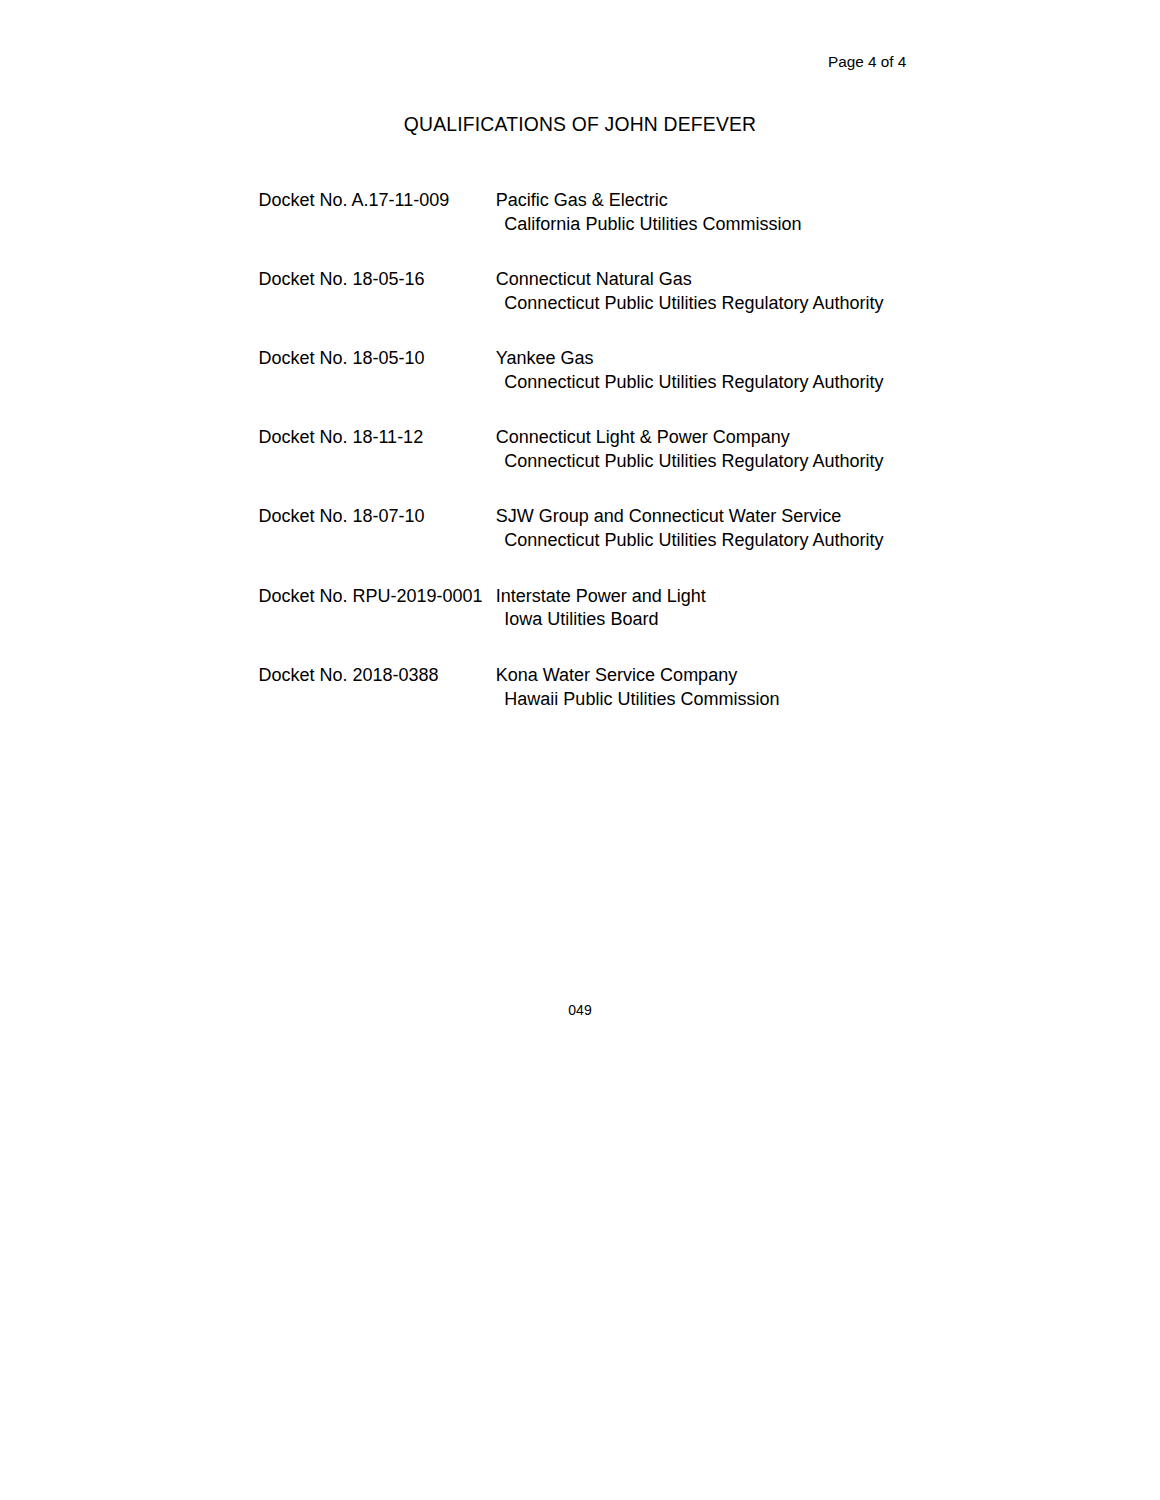Page 4 of 4
QUALIFICATIONS OF JOHN DEFEVER
| Docket No. A.17-11-009 | Pacific Gas & Electric California Public Utilities Commission |
| Docket No. 18-05-16 | Connecticut Natural Gas Connecticut Public Utilities Regulatory Authority |
| Docket No. 18-05-10 | Yankee Gas Connecticut Public Utilities Regulatory Authority |
| Docket No. 18-11-12 | Connecticut Light & Power Company Connecticut Public Utilities Regulatory Authority |
| Docket No. 18-07-10 | SJW Group and Connecticut Water Service Connecticut Public Utilities Regulatory Authority |
| Docket No. RPU-2019-0001 | Interstate Power and Light Iowa Utilities Board |
| Docket No. 2018-0388 | Kona Water Service Company Hawaii Public Utilities Commission |
049